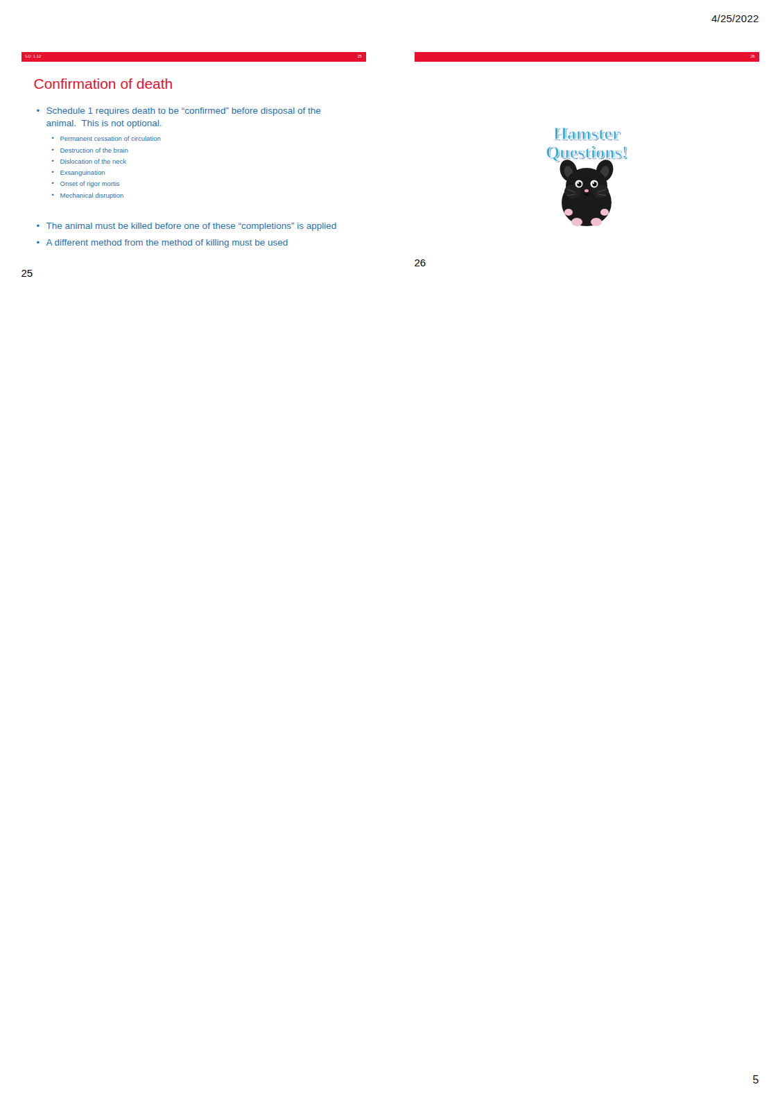4/25/2022
LO: 1.12 25
Confirmation of death
Schedule 1 requires death to be “confirmed” before disposal of the animal. This is not optional.
Permanent cessation of circulation
Destruction of the brain
Dislocation of the neck
Exsanguination
Onset of rigor mortis
Mechanical disruption
The animal must be killed before one of these “completions” is applied
A different method from the method of killing must be used
25
26
Hamster
Questions!
26
5